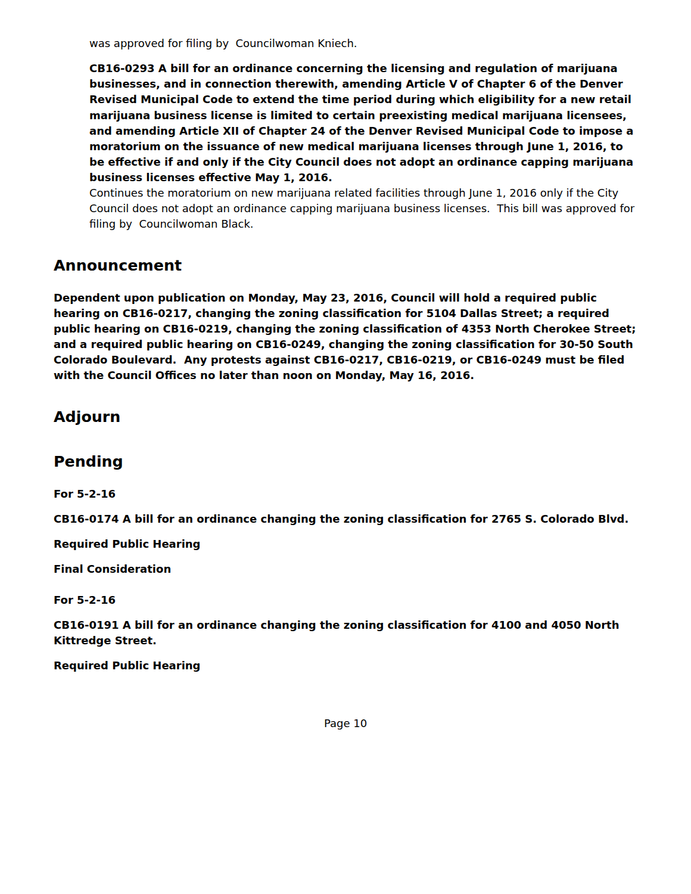was approved for filing by Councilwoman Kniech.
CB16-0293 A bill for an ordinance concerning the licensing and regulation of marijuana businesses, and in connection therewith, amending Article V of Chapter 6 of the Denver Revised Municipal Code to extend the time period during which eligibility for a new retail marijuana business license is limited to certain preexisting medical marijuana licensees, and amending Article XII of Chapter 24 of the Denver Revised Municipal Code to impose a moratorium on the issuance of new medical marijuana licenses through June 1, 2016, to be effective if and only if the City Council does not adopt an ordinance capping marijuana business licenses effective May 1, 2016.
Continues the moratorium on new marijuana related facilities through June 1, 2016 only if the City Council does not adopt an ordinance capping marijuana business licenses. This bill was approved for filing by Councilwoman Black.
Announcement
Dependent upon publication on Monday, May 23, 2016, Council will hold a required public hearing on CB16-0217, changing the zoning classification for 5104 Dallas Street; a required public hearing on CB16-0219, changing the zoning classification of 4353 North Cherokee Street; and a required public hearing on CB16-0249, changing the zoning classification for 30-50 South Colorado Boulevard. Any protests against CB16-0217, CB16-0219, or CB16-0249 must be filed with the Council Offices no later than noon on Monday, May 16, 2016.
Adjourn
Pending
For 5-2-16
CB16-0174 A bill for an ordinance changing the zoning classification for 2765 S. Colorado Blvd.
Required Public Hearing
Final Consideration
For 5-2-16
CB16-0191 A bill for an ordinance changing the zoning classification for 4100 and 4050 North Kittredge Street.
Required Public Hearing
Page 10